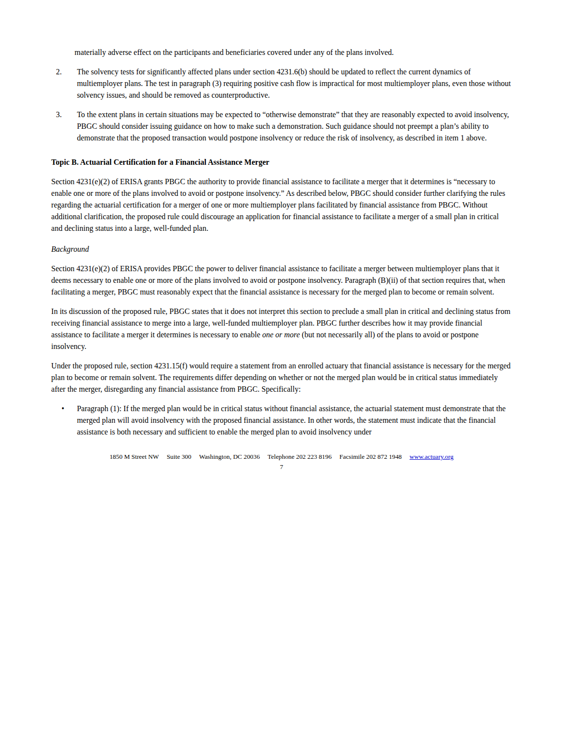materially adverse effect on the participants and beneficiaries covered under any of the plans involved.
2. The solvency tests for significantly affected plans under section 4231.6(b) should be updated to reflect the current dynamics of multiemployer plans. The test in paragraph (3) requiring positive cash flow is impractical for most multiemployer plans, even those without solvency issues, and should be removed as counterproductive.
3. To the extent plans in certain situations may be expected to “otherwise demonstrate” that they are reasonably expected to avoid insolvency, PBGC should consider issuing guidance on how to make such a demonstration. Such guidance should not preempt a plan’s ability to demonstrate that the proposed transaction would postpone insolvency or reduce the risk of insolvency, as described in item 1 above.
Topic B. Actuarial Certification for a Financial Assistance Merger
Section 4231(e)(2) of ERISA grants PBGC the authority to provide financial assistance to facilitate a merger that it determines is “necessary to enable one or more of the plans involved to avoid or postpone insolvency.” As described below, PBGC should consider further clarifying the rules regarding the actuarial certification for a merger of one or more multiemployer plans facilitated by financial assistance from PBGC. Without additional clarification, the proposed rule could discourage an application for financial assistance to facilitate a merger of a small plan in critical and declining status into a large, well-funded plan.
Background
Section 4231(e)(2) of ERISA provides PBGC the power to deliver financial assistance to facilitate a merger between multiemployer plans that it deems necessary to enable one or more of the plans involved to avoid or postpone insolvency. Paragraph (B)(ii) of that section requires that, when facilitating a merger, PBGC must reasonably expect that the financial assistance is necessary for the merged plan to become or remain solvent.
In its discussion of the proposed rule, PBGC states that it does not interpret this section to preclude a small plan in critical and declining status from receiving financial assistance to merge into a large, well-funded multiemployer plan. PBGC further describes how it may provide financial assistance to facilitate a merger it determines is necessary to enable one or more (but not necessarily all) of the plans to avoid or postpone insolvency.
Under the proposed rule, section 4231.15(f) would require a statement from an enrolled actuary that financial assistance is necessary for the merged plan to become or remain solvent. The requirements differ depending on whether or not the merged plan would be in critical status immediately after the merger, disregarding any financial assistance from PBGC. Specifically:
•Paragraph (1): If the merged plan would be in critical status without financial assistance, the actuarial statement must demonstrate that the merged plan will avoid insolvency with the proposed financial assistance. In other words, the statement must indicate that the financial assistance is both necessary and sufficient to enable the merged plan to avoid insolvency under
1850 M Street NW Suite 300 Washington, DC 20036 Telephone 202 223 8196 Facsimile 202 872 1948 www.actuary.org
7